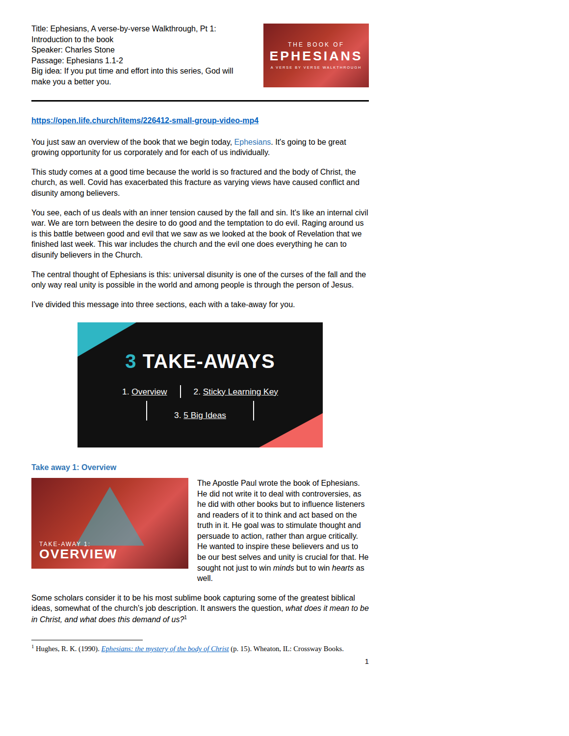Title: Ephesians, A verse-by-verse Walkthrough, Pt 1: Introduction to the book
Speaker: Charles Stone
Passage: Ephesians 1.1-2
Big idea: If you put time and effort into this series, God will make you a better you.
The Book of
Ephesians
A verse by verse walkthrough
https://open.life.church/items/226412-small-group-video-mp4
You just saw an overview of the book that we begin today, Ephesians. It's going to be great growing opportunity for us corporately and for each of us individually.
This study comes at a good time because the world is so fractured and the body of Christ, the church, as well. Covid has exacerbated this fracture as varying views have caused conflict and disunity among believers.
You see, each of us deals with an inner tension caused by the fall and sin. It's like an internal civil war. We are torn between the desire to do good and the temptation to do evil. Raging around us is this battle between good and evil that we saw as we looked at the book of Revelation that we finished last week. This war includes the church and the evil one does everything he can to disunify believers in the Church.
The central thought of Ephesians is this: universal disunity is one of the curses of the fall and the only way real unity is possible in the world and among people is through the person of Jesus.
I've divided this message into three sections, each with a take-away for you.
3 TAKE-AWAYS
1. Overview 2. Sticky Learning Key
3. 5 Big Ideas
Take away 1: Overview
Take-away 1:
Overview
The Apostle Paul wrote the book of Ephesians. He did not write it to deal with controversies, as he did with other books but to influence listeners and readers of it to think and act based on the truth in it. He goal was to stimulate thought and persuade to action, rather than argue critically. He wanted to inspire these believers and us to be our best selves and unity is crucial for that. He sought not just to win minds but to win hearts as well.
Some scholars consider it to be his most sublime book capturing some of the greatest biblical ideas, somewhat of the church's job description. It answers the question, what does it mean to be in Christ, and what does this demand of us?1
1 Hughes, R. K. (1990). Ephesians: the mystery of the body of Christ (p. 15). Wheaton, IL: Crossway Books.
1